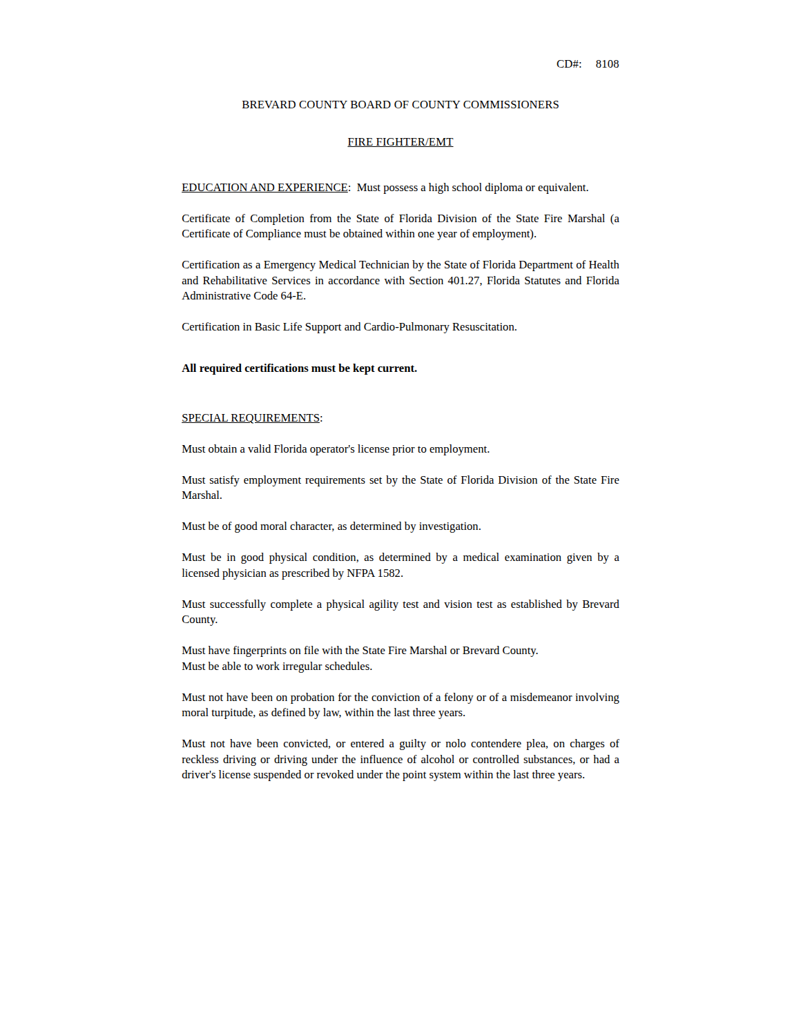CD#: 8108
BREVARD COUNTY BOARD OF COUNTY COMMISSIONERS
FIRE FIGHTER/EMT
EDUCATION AND EXPERIENCE: Must possess a high school diploma or equivalent.
Certificate of Completion from the State of Florida Division of the State Fire Marshal (a Certificate of Compliance must be obtained within one year of employment).
Certification as a Emergency Medical Technician by the State of Florida Department of Health and Rehabilitative Services in accordance with Section 401.27, Florida Statutes and Florida Administrative Code 64-E.
Certification in Basic Life Support and Cardio-Pulmonary Resuscitation.
All required certifications must be kept current.
SPECIAL REQUIREMENTS:
Must obtain a valid Florida operator's license prior to employment.
Must satisfy employment requirements set by the State of Florida Division of the State Fire Marshal.
Must be of good moral character, as determined by investigation.
Must be in good physical condition, as determined by a medical examination given by a licensed physician as prescribed by NFPA 1582.
Must successfully complete a physical agility test and vision test as established by Brevard County.
Must have fingerprints on file with the State Fire Marshal or Brevard County.
Must be able to work irregular schedules.
Must not have been on probation for the conviction of a felony or of a misdemeanor involving moral turpitude, as defined by law, within the last three years.
Must not have been convicted, or entered a guilty or nolo contendere plea, on charges of reckless driving or driving under the influence of alcohol or controlled substances, or had a driver's license suspended or revoked under the point system within the last three years.